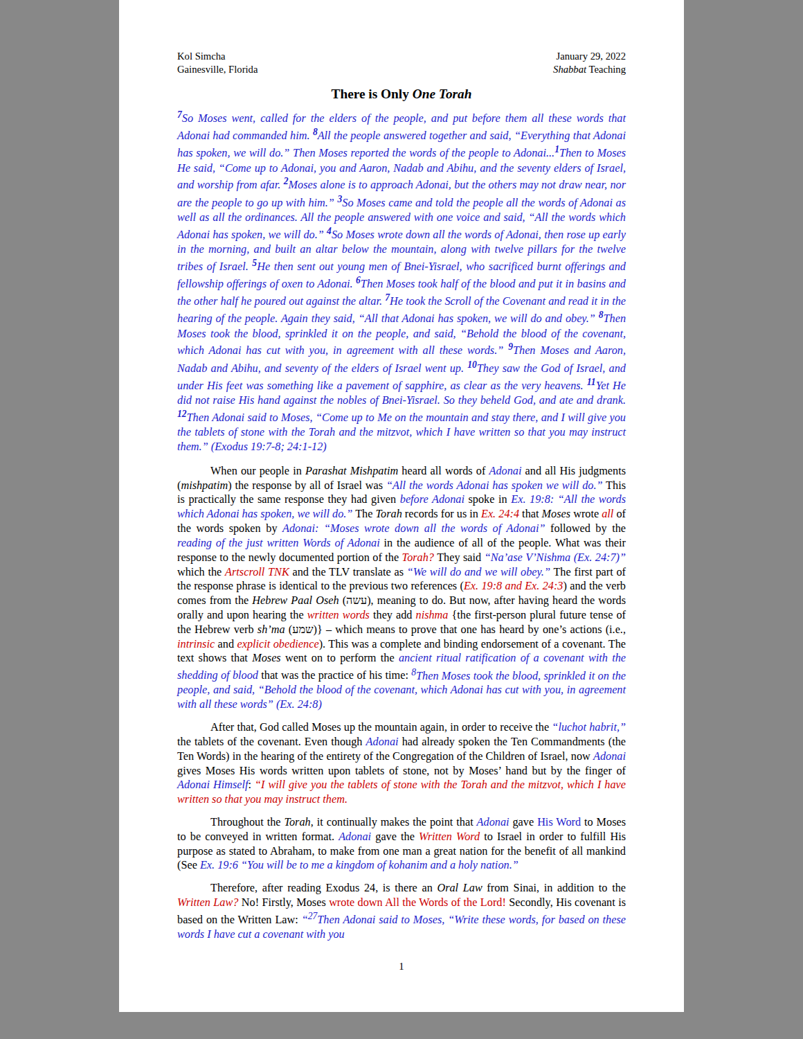Kol Simcha
Gainesville, Florida
January 29, 2022
Shabbat Teaching
There is Only One Torah
7So Moses went, called for the elders of the people, and put before them all these words that Adonai had commanded him. 8All the people answered together and said, “Everything that Adonai has spoken, we will do.” Then Moses reported the words of the people to Adonai...1Then to Moses He said, “Come up to Adonai, you and Aaron, Nadab and Abihu, and the seventy elders of Israel, and worship from afar. 2Moses alone is to approach Adonai, but the others may not draw near, nor are the people to go up with him.” 3So Moses came and told the people all the words of Adonai as well as all the ordinances. All the people answered with one voice and said, “All the words which Adonai has spoken, we will do.” 4So Moses wrote down all the words of Adonai, then rose up early in the morning, and built an altar below the mountain, along with twelve pillars for the twelve tribes of Israel. 5He then sent out young men of Bnei-Yisrael, who sacrificed burnt offerings and fellowship offerings of oxen to Adonai. 6Then Moses took half of the blood and put it in basins and the other half he poured out against the altar. 7He took the Scroll of the Covenant and read it in the hearing of the people. Again they said, “All that Adonai has spoken, we will do and obey.” 8Then Moses took the blood, sprinkled it on the people, and said, “Behold the blood of the covenant, which Adonai has cut with you, in agreement with all these words.” 9Then Moses and Aaron, Nadab and Abihu, and seventy of the elders of Israel went up. 10They saw the God of Israel, and under His feet was something like a pavement of sapphire, as clear as the very heavens. 11Yet He did not raise His hand against the nobles of Bnei-Yisrael. So they beheld God, and ate and drank. 12Then Adonai said to Moses, “Come up to Me on the mountain and stay there, and I will give you the tablets of stone with the Torah and the mitzvot, which I have written so that you may instruct them.” (Exodus 19:7-8; 24:1-12)
When our people in Parashat Mishpatim heard all words of Adonai and all His judgments (mishpatim) the response by all of Israel was “All the words Adonai has spoken we will do.” This is practically the same response they had given before Adonai spoke in Ex. 19:8: “All the words which Adonai has spoken, we will do.” The Torah records for us in Ex. 24:4 that Moses wrote all of the words spoken by Adonai: “Moses wrote down all the words of Adonai” followed by the reading of the just written Words of Adonai in the audience of all of the people. What was their response to the newly documented portion of the Torah? They said “Na’ase V’Nishma (Ex. 24:7)” which the Artscroll TNK and the TLV translate as “We will do and we will obey.” The first part of the response phrase is identical to the previous two references (Ex. 19:8 and Ex. 24:3) and the verb comes from the Hebrew Paal Oseh (עשה), meaning to do. But now, after having heard the words orally and upon hearing the written words they add nishma {the first-person plural future tense of the Hebrew verb sh’ma (שמע)} – which means to prove that one has heard by one’s actions (i.e., intrinsic and explicit obedience). This was a complete and binding endorsement of a covenant. The text shows that Moses went on to perform the ancient ritual ratification of a covenant with the shedding of blood that was the practice of his time: 8Then Moses took the blood, sprinkled it on the people, and said, “Behold the blood of the covenant, which Adonai has cut with you, in agreement with all these words” (Ex. 24:8)
After that, God called Moses up the mountain again, in order to receive the “luchot habrit,” the tablets of the covenant. Even though Adonai had already spoken the Ten Commandments (the Ten Words) in the hearing of the entirety of the Congregation of the Children of Israel, now Adonai gives Moses His words written upon tablets of stone, not by Moses’ hand but by the finger of Adonai Himself: “I will give you the tablets of stone with the Torah and the mitzvot, which I have written so that you may instruct them.
Throughout the Torah, it continually makes the point that Adonai gave His Word to Moses to be conveyed in written format. Adonai gave the Written Word to Israel in order to fulfill His purpose as stated to Abraham, to make from one man a great nation for the benefit of all mankind (See Ex. 19:6 “You will be to me a kingdom of kohanim and a holy nation.”
Therefore, after reading Exodus 24, is there an Oral Law from Sinai, in addition to the Written Law? No! Firstly, Moses wrote down All the Words of the Lord! Secondly, His covenant is based on the Written Law: “27Then Adonai said to Moses, “Write these words, for based on these words I have cut a covenant with you
1